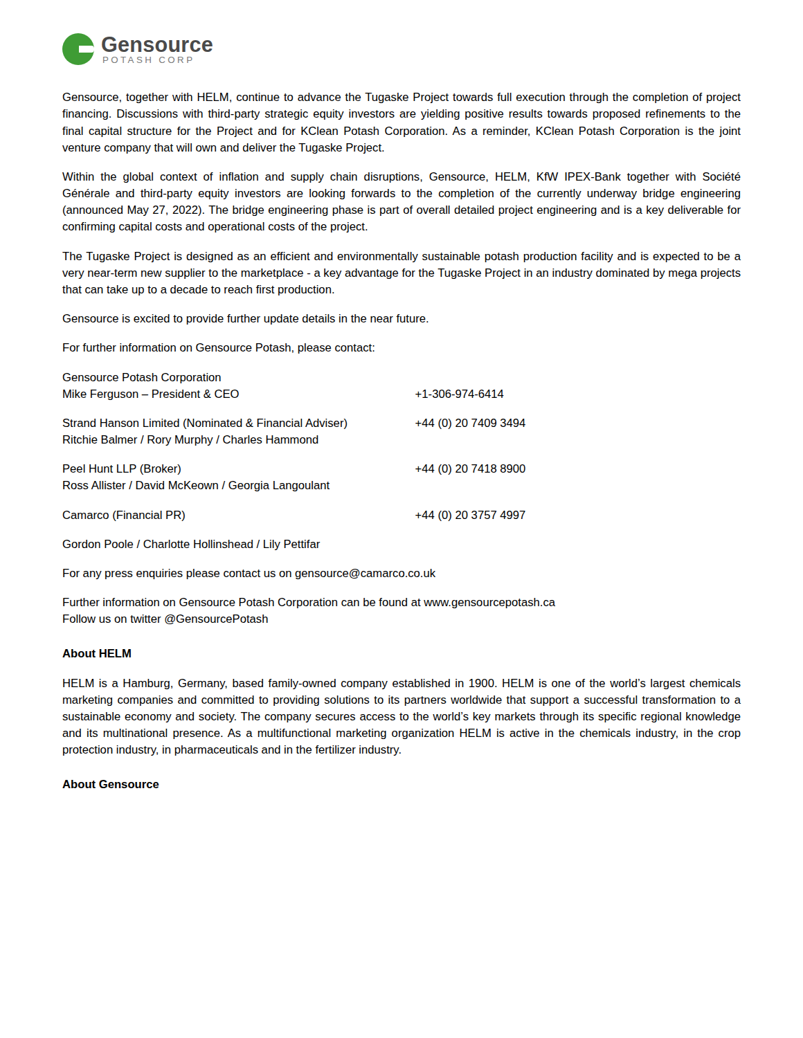Gensource
POTASH CORP
Gensource, together with HELM, continue to advance the Tugaske Project towards full execution through the completion of project financing. Discussions with third-party strategic equity investors are yielding positive results towards proposed refinements to the final capital structure for the Project and for KClean Potash Corporation. As a reminder, KClean Potash Corporation is the joint venture company that will own and deliver the Tugaske Project.
Within the global context of inflation and supply chain disruptions, Gensource, HELM, KfW IPEX-Bank together with Société Générale and third-party equity investors are looking forwards to the completion of the currently underway bridge engineering (announced May 27, 2022). The bridge engineering phase is part of overall detailed project engineering and is a key deliverable for confirming capital costs and operational costs of the project.
The Tugaske Project is designed as an efficient and environmentally sustainable potash production facility and is expected to be a very near-term new supplier to the marketplace - a key advantage for the Tugaske Project in an industry dominated by mega projects that can take up to a decade to reach first production.
Gensource is excited to provide further update details in the near future.
For further information on Gensource Potash, please contact:
| Gensource Potash Corporation Mike Ferguson – President & CEO | +1-306-974-6414 |
| Strand Hanson Limited (Nominated & Financial Adviser) Ritchie Balmer / Rory Murphy / Charles Hammond | +44 (0) 20 7409 3494 |
| Peel Hunt LLP (Broker) Ross Allister / David McKeown / Georgia Langoulant | +44 (0) 20 7418 8900 |
| Camarco (Financial PR) | +44 (0) 20 3757 4997 |
Gordon Poole / Charlotte Hollinshead / Lily Pettifar
For any press enquiries please contact us on gensource@camarco.co.uk
Further information on Gensource Potash Corporation can be found at www.gensourcepotash.ca
Follow us on twitter @GensourcePotash
About HELM
HELM is a Hamburg, Germany, based family-owned company established in 1900. HELM is one of the world’s largest chemicals marketing companies and committed to providing solutions to its partners worldwide that support a successful transformation to a sustainable economy and society. The company secures access to the world’s key markets through its specific regional knowledge and its multinational presence. As a multifunctional marketing organization HELM is active in the chemicals industry, in the crop protection industry, in pharmaceuticals and in the fertilizer industry.
About Gensource